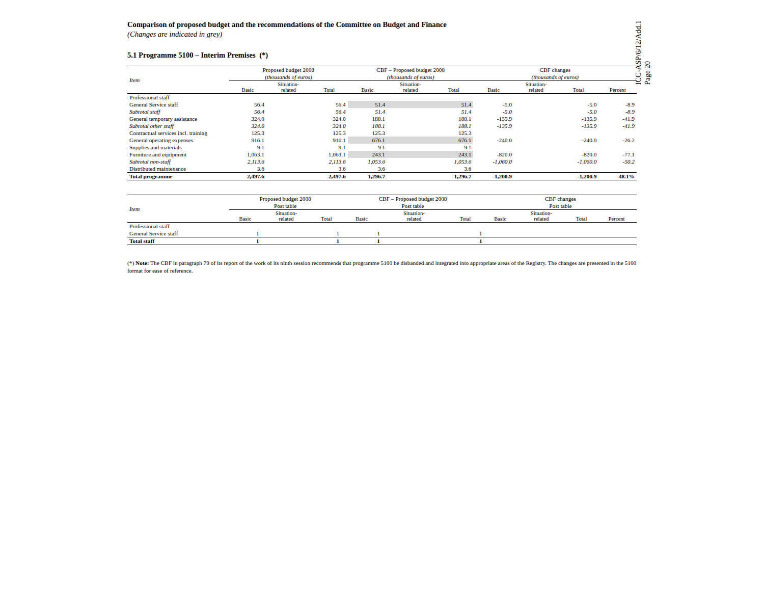ICC-ASP/6/12/Add.1
Page 20
Comparison of proposed budget and the recommendations of the Committee on Budget and Finance
(Changes are indicated in grey)
5.1 Programme 5100 – Interim Premises (*)
| Item | Proposed budget 2008 | CBF – Proposed budget 2008 | CBF changes |
| --- | --- | --- | --- |
| (thousands of euros) | (thousands of euros) | (thousands of euros) |
| Basic | Situation- related | Total | Basic | Situation- related | Total | Basic | Situation- related | Total | Percent |
| Professional staff | | | | | | | | | | |
| General Service staff | 56.4 | | 56.4 | 51.4 | | 51.4 | -5.0 | | -5.0 | -8.9 |
| Subtotal staff | 56.4 | | 56.4 | 51.4 | | 51.4 | -5.0 | | -5.0 | -8.9 |
| General temporary assistance | 324.0 | | 324.0 | 188.1 | | 188.1 | -135.9 | | -135.9 | -41.9 |
| Subtotal other staff | 324.0 | | 324.0 | 188.1 | | 188.1 | -135.9 | | -135.9 | -41.9 |
| Contractual services incl. training | 125.3 | | 125.3 | 125.3 | | 125.3 | | | | |
| General operating expenses | 916.1 | | 916.1 | 676.1 | | 676.1 | -240.0 | | -240.0 | -26.2 |
| Supplies and materials | 9.1 | | 9.1 | 9.1 | | 9.1 | | | | |
| Furniture and equipment | 1,063.1 | | 1,063.1 | 243.1 | | 243.1 | -820.0 | | -820.0 | -77.1 |
| Subtotal non-staff | 2,113.6 | | 2,113.6 | 1,053.6 | | 1,053.6 | -1,060.0 | | -1,060.0 | -50.2 |
| Distributed maintenance | 3.6 | | 3.6 | 3.6 | | 3.6 | | | | |
| Total programme | 2,497.6 | | 2,497.6 | 1,296.7 | | 1,296.7 | -1,200.9 | | -1,200.9 | -48.1% |
| Item | Proposed budget 2008 | CBF – Proposed budget 2008 | CBF changes |
| --- | --- | --- | --- |
| Post table | Post table | Post table |
| Basic | Situation- related | Total | Basic | Situation- related | Total | Basic | Situation- related | Total | Percent |
| Professional staff | | | | | | | | | | |
| General Service staff | 1 | | 1 | 1 | | 1 | | | | |
| Total staff | 1 | | 1 | 1 | | 1 | | | | |
(*) Note: The CBF in paragraph 79 of its report of the work of its ninth session recommends that programme 5100 be disbanded and integrated into appropriate areas of the Registry. The changes are presented in the 5100 format for ease of reference.